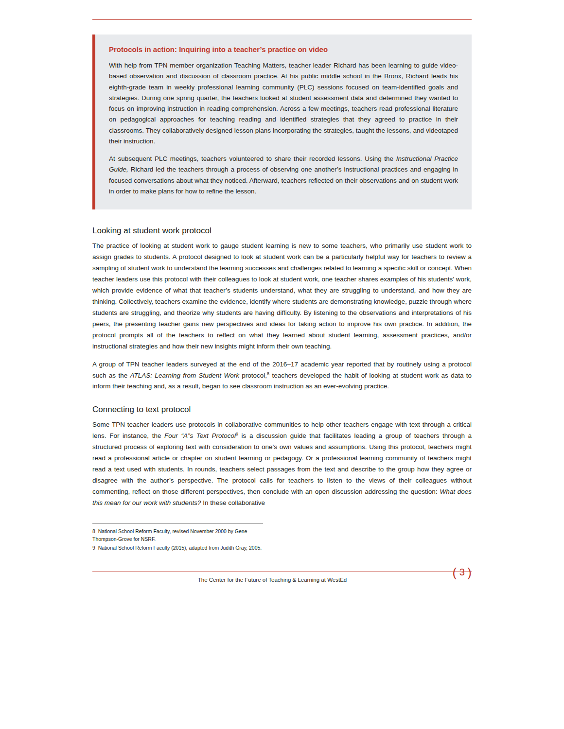Protocols in action: Inquiring into a teacher’s practice on video
With help from TPN member organization Teaching Matters, teacher leader Richard has been learning to guide video-based observation and discussion of classroom practice. At his public middle school in the Bronx, Richard leads his eighth-grade team in weekly professional learning community (PLC) sessions focused on team-identified goals and strategies. During one spring quarter, the teachers looked at student assessment data and determined they wanted to focus on improving instruction in reading comprehension. Across a few meetings, teachers read professional literature on pedagogical approaches for teaching reading and identified strategies that they agreed to practice in their classrooms. They collaboratively designed lesson plans incorporating the strategies, taught the lessons, and videotaped their instruction.
At subsequent PLC meetings, teachers volunteered to share their recorded lessons. Using the Instructional Practice Guide, Richard led the teachers through a process of observing one another’s instructional practices and engaging in focused conversations about what they noticed. Afterward, teachers reflected on their observations and on student work in order to make plans for how to refine the lesson.
Looking at student work protocol
The practice of looking at student work to gauge student learning is new to some teachers, who primarily use student work to assign grades to students. A protocol designed to look at student work can be a particularly helpful way for teachers to review a sampling of student work to understand the learning successes and challenges related to learning a specific skill or concept. When teacher leaders use this protocol with their colleagues to look at student work, one teacher shares examples of his students’ work, which provide evidence of what that teacher’s students understand, what they are struggling to understand, and how they are thinking. Collectively, teachers examine the evidence, identify where students are demonstrating knowledge, puzzle through where students are struggling, and theorize why students are having difficulty. By listening to the observations and interpretations of his peers, the presenting teacher gains new perspectives and ideas for taking action to improve his own practice. In addition, the protocol prompts all of the teachers to reflect on what they learned about student learning, assessment practices, and/or instructional strategies and how their new insights might inform their own teaching.
A group of TPN teacher leaders surveyed at the end of the 2016–17 academic year reported that by routinely using a protocol such as the ATLAS: Learning from Student Work protocol,8 teachers developed the habit of looking at student work as data to inform their teaching and, as a result, began to see classroom instruction as an ever-evolving practice.
Connecting to text protocol
Some TPN teacher leaders use protocols in collaborative communities to help other teachers engage with text through a critical lens. For instance, the Four “A”s Text Protocol9 is a discussion guide that facilitates leading a group of teachers through a structured process of exploring text with consideration to one’s own values and assumptions. Using this protocol, teachers might read a professional article or chapter on student learning or pedagogy. Or a professional learning community of teachers might read a text used with students. In rounds, teachers select passages from the text and describe to the group how they agree or disagree with the author’s perspective. The protocol calls for teachers to listen to the views of their colleagues without commenting, reflect on those different perspectives, then conclude with an open discussion addressing the question: What does this mean for our work with students? In these collaborative
8 National School Reform Faculty, revised November 2000 by Gene Thompson-Grove for NSRF.
9 National School Reform Faculty (2015), adapted from Judith Gray, 2005.
( 3 )
The Center for the Future of Teaching & Learning at WestEd